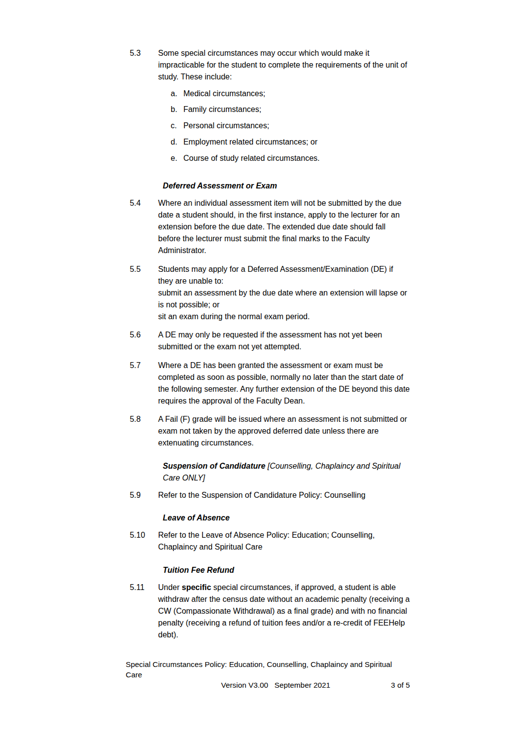5.3
Some special circumstances may occur which would make it impracticable for the student to complete the requirements of the unit of study. These include:
a. Medical circumstances;
b. Family circumstances;
c. Personal circumstances;
d. Employment related circumstances; or
e. Course of study related circumstances.
Deferred Assessment or Exam
5.4
Where an individual assessment item will not be submitted by the due date a student should, in the first instance, apply to the lecturer for an extension before the due date. The extended due date should fall before the lecturer must submit the final marks to the Faculty Administrator.
5.5
Students may apply for a Deferred Assessment/Examination (DE) if they are unable to:
submit an assessment by the due date where an extension will lapse or is not possible; or
sit an exam during the normal exam period.
5.6
A DE may only be requested if the assessment has not yet been submitted or the exam not yet attempted.
5.7
Where a DE has been granted the assessment or exam must be completed as soon as possible, normally no later than the start date of the following semester. Any further extension of the DE beyond this date requires the approval of the Faculty Dean.
5.8
A Fail (F) grade will be issued where an assessment is not submitted or exam not taken by the approved deferred date unless there are extenuating circumstances.
Suspension of Candidature [Counselling, Chaplaincy and Spiritual Care ONLY]
5.9
Refer to the Suspension of Candidature Policy: Counselling
Leave of Absence
5.10
Refer to the Leave of Absence Policy: Education; Counselling, Chaplaincy and Spiritual Care
Tuition Fee Refund
5.11
Under specific special circumstances, if approved, a student is able withdraw after the census date without an academic penalty (receiving a CW (Compassionate Withdrawal) as a final grade) and with no financial penalty (receiving a refund of tuition fees and/or a re-credit of FEEHelp debt).
Special Circumstances Policy: Education, Counselling, Chaplaincy and Spiritual Care
Version V3.00 September 2021 3 of 5